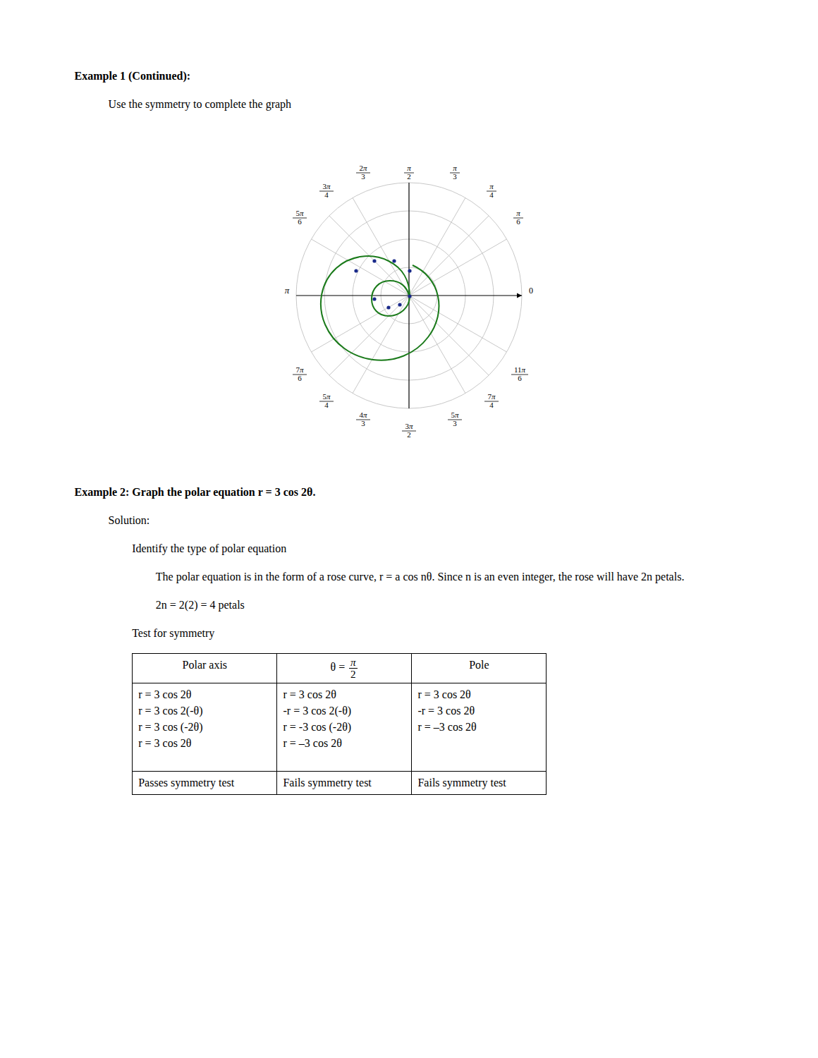Example 1 (Continued):
Use the symmetry to complete the graph
π 2 π 3 π 4 π 6 2π 3 3π 4 5π 6 π 0 7π 6 5π 4 4π 3 3π 2 5π 3 7π 4 11π 6
Example 2: Graph the polar equation r = 3 cos 2θ.
Solution:
Identify the type of polar equation
The polar equation is in the form of a rose curve, r = a cos nθ. Since n is an even integer, the rose will have 2n petals.
2n = 2(2) = 4 petals
Test for symmetry
| Polar axis | θ = π 2 | Pole |
| --- | --- | --- |
| r = 3 cos 2θ r = 3 cos 2(-θ) r = 3 cos (-2θ) r = 3 cos 2θ | r = 3 cos 2θ -r = 3 cos 2(-θ) r = -3 cos (-2θ) r = –3 cos 2θ | r = 3 cos 2θ -r = 3 cos 2θ r = –3 cos 2θ |
| Passes symmetry test | Fails symmetry test | Fails symmetry test |